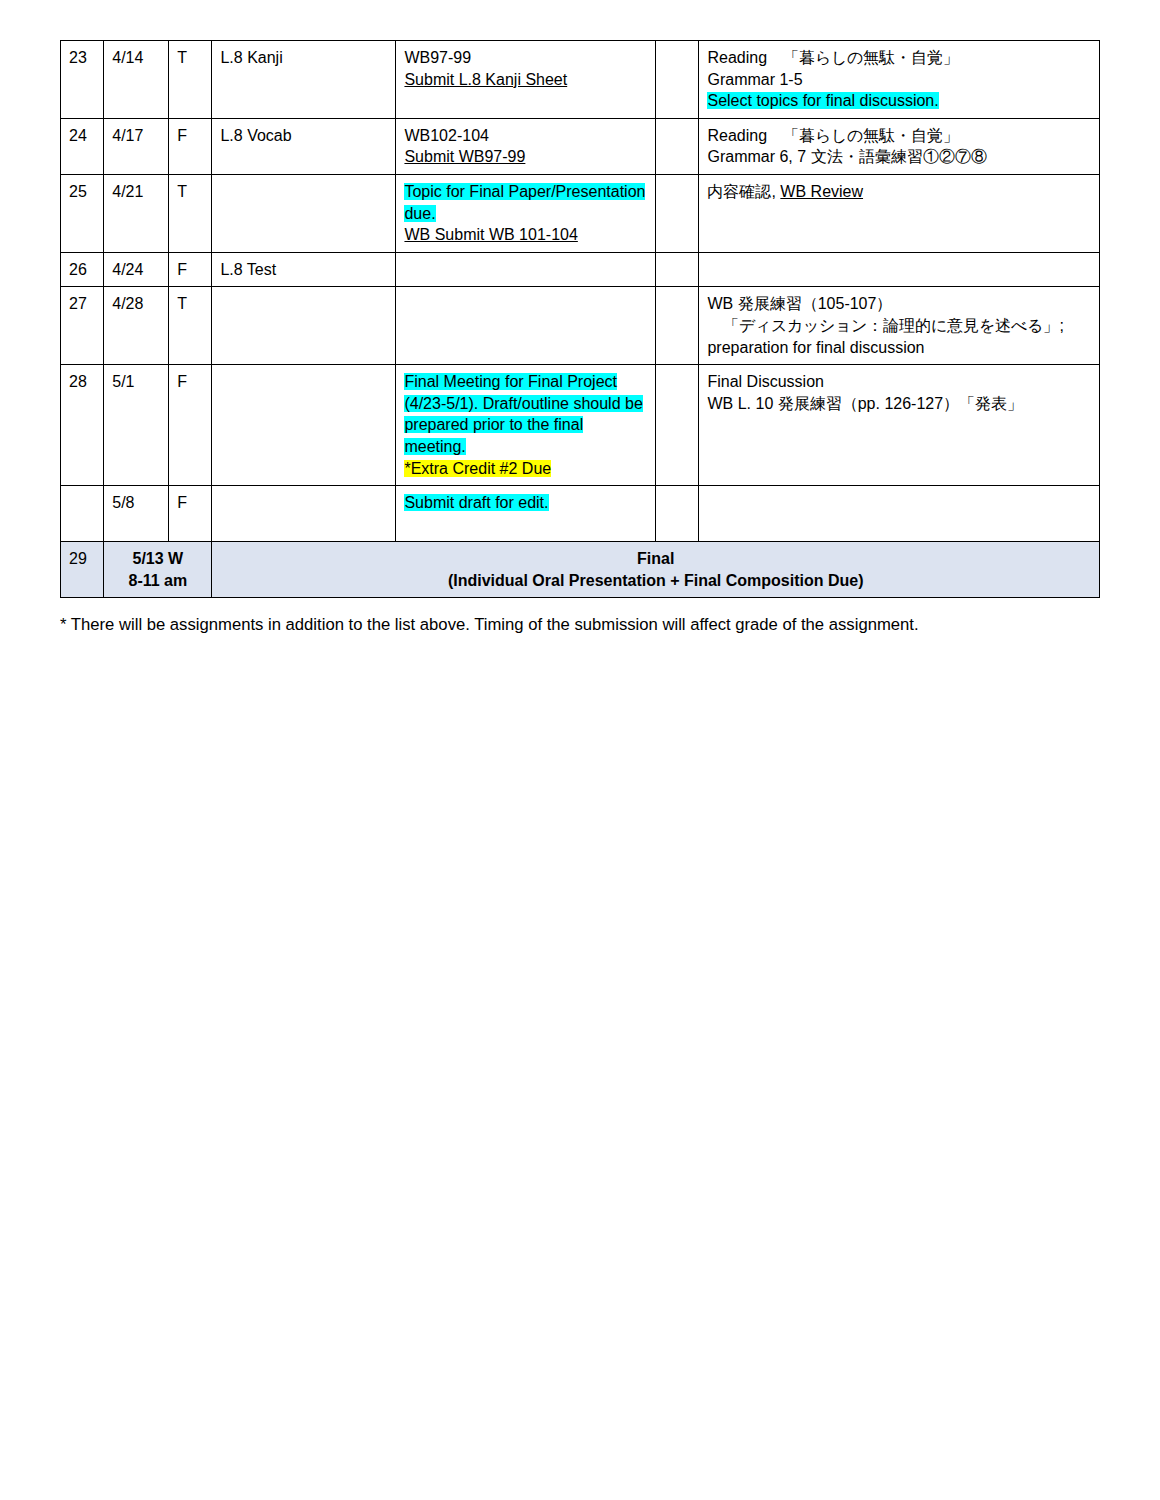| 23 | 4/14 | T | L.8 Kanji | WB97-99 Submit L.8 Kanji Sheet | | Reading 「暮らしの無駄・自覚」 Grammar 1-5 Select topics for final discussion. |
| 24 | 4/17 | F | L.8 Vocab | WB102-104 Submit WB97-99 | | Reading 「暮らしの無駄・自覚」 Grammar 6, 7 文法・語彙練習①②⑦⑧ |
| 25 | 4/21 | T | | Topic for Final Paper/Presentation due. WB Submit WB 101-104 | | 内容確認, WB Review |
| 26 | 4/24 | F | L.8 Test | | | |
| 27 | 4/28 | T | | | | WB 発展練習（105-107） 「ディスカッション：論理的に意見を述べる」; preparation for final discussion |
| 28 | 5/1 | F | | Final Meeting for Final Project (4/23-5/1). Draft/outline should be prepared prior to the final meeting. *Extra Credit #2 Due | | Final Discussion WB L. 10 発展練習（pp. 126-127）「発表」 |
| | 5/8 | F | | Submit draft for edit. | | |
| 29 | 5/13 W 8-11 am | Final (Individual Oral Presentation + Final Composition Due) |
* There will be assignments in addition to the list above. Timing of the submission will affect grade of the assignment.